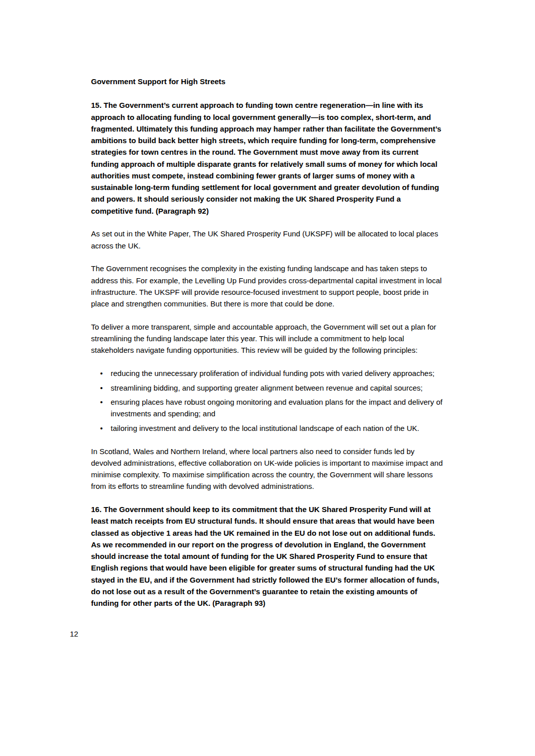Government Support for High Streets
15. The Government’s current approach to funding town centre regeneration—in line with its approach to allocating funding to local government generally—is too complex, short-term, and fragmented. Ultimately this funding approach may hamper rather than facilitate the Government’s ambitions to build back better high streets, which require funding for long-term, comprehensive strategies for town centres in the round. The Government must move away from its current funding approach of multiple disparate grants for relatively small sums of money for which local authorities must compete, instead combining fewer grants of larger sums of money with a sustainable long-term funding settlement for local government and greater devolution of funding and powers. It should seriously consider not making the UK Shared Prosperity Fund a competitive fund. (Paragraph 92)
As set out in the White Paper, The UK Shared Prosperity Fund (UKSPF) will be allocated to local places across the UK.
The Government recognises the complexity in the existing funding landscape and has taken steps to address this. For example, the Levelling Up Fund provides cross-departmental capital investment in local infrastructure. The UKSPF will provide resource-focused investment to support people, boost pride in place and strengthen communities. But there is more that could be done.
To deliver a more transparent, simple and accountable approach, the Government will set out a plan for streamlining the funding landscape later this year. This will include a commitment to help local stakeholders navigate funding opportunities. This review will be guided by the following principles:
reducing the unnecessary proliferation of individual funding pots with varied delivery approaches;
streamlining bidding, and supporting greater alignment between revenue and capital sources;
ensuring places have robust ongoing monitoring and evaluation plans for the impact and delivery of investments and spending; and
tailoring investment and delivery to the local institutional landscape of each nation of the UK.
In Scotland, Wales and Northern Ireland, where local partners also need to consider funds led by devolved administrations, effective collaboration on UK-wide policies is important to maximise impact and minimise complexity. To maximise simplification across the country, the Government will share lessons from its efforts to streamline funding with devolved administrations.
16. The Government should keep to its commitment that the UK Shared Prosperity Fund will at least match receipts from EU structural funds. It should ensure that areas that would have been classed as objective 1 areas had the UK remained in the EU do not lose out on additional funds. As we recommended in our report on the progress of devolution in England, the Government should increase the total amount of funding for the UK Shared Prosperity Fund to ensure that English regions that would have been eligible for greater sums of structural funding had the UK stayed in the EU, and if the Government had strictly followed the EU’s former allocation of funds, do not lose out as a result of the Government’s guarantee to retain the existing amounts of funding for other parts of the UK. (Paragraph 93)
12